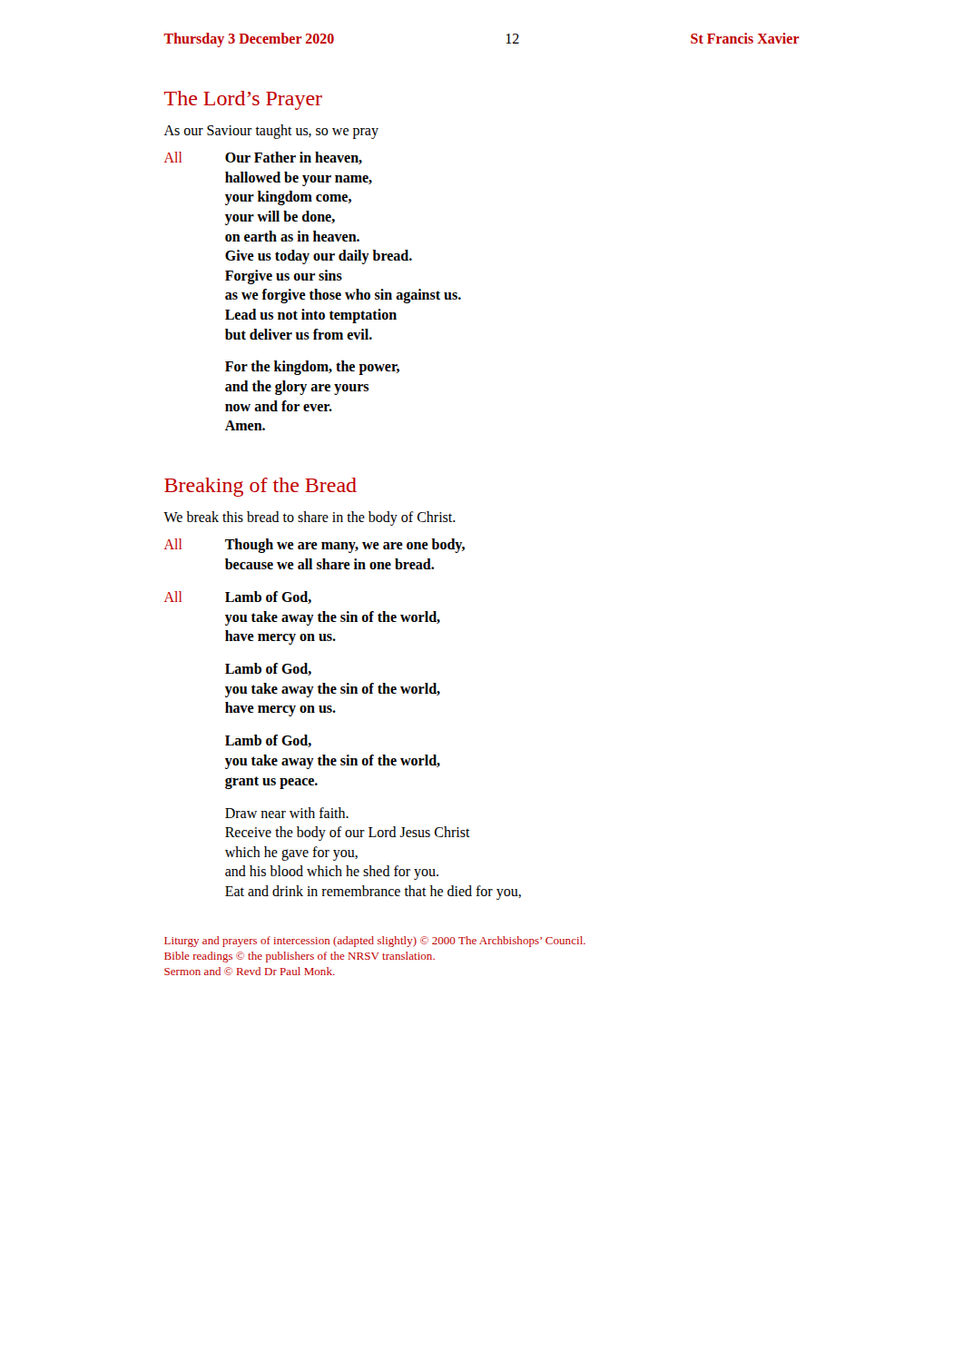Thursday 3 December 2020 12 St Francis Xavier
The Lord’s Prayer
As our Saviour taught us, so we pray
All
Our Father in heaven,
hallowed be your name,
your kingdom come,
your will be done,
on earth as in heaven.
Give us today our daily bread.
Forgive us our sins
as we forgive those who sin against us.
Lead us not into temptation
but deliver us from evil.
For the kingdom, the power,
and the glory are yours
now and for ever.
Amen.
Breaking of the Bread
We break this bread to share in the body of Christ.
All
Though we are many, we are one body,
because we all share in one bread.
All
Lamb of God,
you take away the sin of the world,
have mercy on us.
Lamb of God,
you take away the sin of the world,
have mercy on us.
Lamb of God,
you take away the sin of the world,
grant us peace.
Draw near with faith.
Receive the body of our Lord Jesus Christ
which he gave for you,
and his blood which he shed for you.
Eat and drink in remembrance that he died for you,
Liturgy and prayers of intercession (adapted slightly) © 2000 The Archbishops’ Council.
Bible readings © the publishers of the NRSV translation.
Sermon and © Revd Dr Paul Monk.